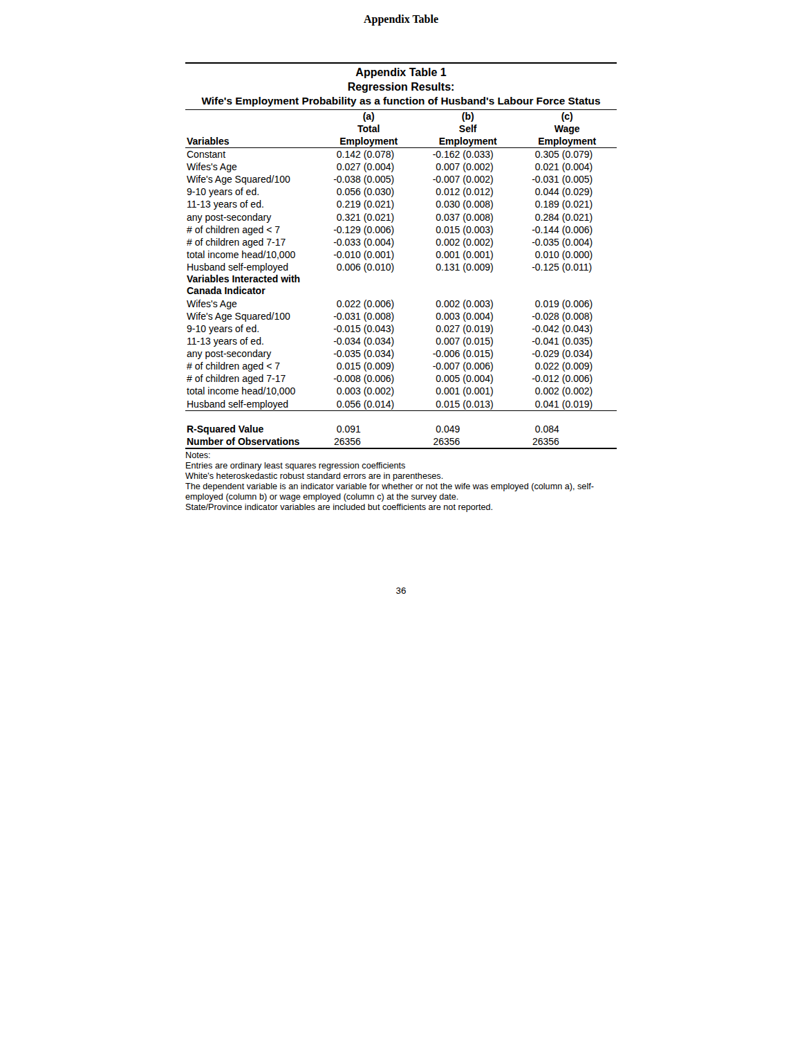Appendix Table
| Appendix Table 1 |
| Regression Results: |
| Wife's Employment Probability as a function of Husband's Labour Force Status |
| | (a) | (b) | (c) |
| | Total | Self | Wage |
| Variables | Employment | Employment | Employment |
| Constant | 0.142 | (0.078) | -0.162 | (0.033) | 0.305 | (0.079) |
| Wifes's Age | 0.027 | (0.004) | 0.007 | (0.002) | 0.021 | (0.004) |
| Wife's Age Squared/100 | -0.038 | (0.005) | -0.007 | (0.002) | -0.031 | (0.005) |
| 9-10 years of ed. | 0.056 | (0.030) | 0.012 | (0.012) | 0.044 | (0.029) |
| 11-13 years of ed. | 0.219 | (0.021) | 0.030 | (0.008) | 0.189 | (0.021) |
| any post-secondary | 0.321 | (0.021) | 0.037 | (0.008) | 0.284 | (0.021) |
| # of children aged < 7 | -0.129 | (0.006) | 0.015 | (0.003) | -0.144 | (0.006) |
| # of children aged 7-17 | -0.033 | (0.004) | 0.002 | (0.002) | -0.035 | (0.004) |
| total income head/10,000 | -0.010 | (0.001) | 0.001 | (0.001) | 0.010 | (0.000) |
| Husband self-employed | 0.006 | (0.010) | 0.131 | (0.009) | -0.125 | (0.011) |
| Variables Interacted with | |
| Canada Indicator | |
| Wifes's Age | 0.022 | (0.006) | 0.002 | (0.003) | 0.019 | (0.006) |
| Wife's Age Squared/100 | -0.031 | (0.008) | 0.003 | (0.004) | -0.028 | (0.008) |
| 9-10 years of ed. | -0.015 | (0.043) | 0.027 | (0.019) | -0.042 | (0.043) |
| 11-13 years of ed. | -0.034 | (0.034) | 0.007 | (0.015) | -0.041 | (0.035) |
| any post-secondary | -0.035 | (0.034) | -0.006 | (0.015) | -0.029 | (0.034) |
| # of children aged < 7 | 0.015 | (0.009) | -0.007 | (0.006) | 0.022 | (0.009) |
| # of children aged 7-17 | -0.008 | (0.006) | 0.005 | (0.004) | -0.012 | (0.006) |
| total income head/10,000 | 0.003 | (0.002) | 0.001 | (0.001) | 0.002 | (0.002) |
| Husband self-employed | 0.056 | (0.014) | 0.015 | (0.013) | 0.041 | (0.019) |
| R-Squared Value | 0.091 | | 0.049 | | 0.084 | |
| Number of Observations | 26356 | | 26356 | | 26356 | |
Notes:
Entries are ordinary least squares regression coefficients
White's heteroskedastic robust standard errors are in parentheses.
The dependent variable is an indicator variable for whether or not the wife was employed (column a), self-employed (column b) or wage employed (column c) at the survey date.
State/Province indicator variables are included but coefficients are not reported.
36